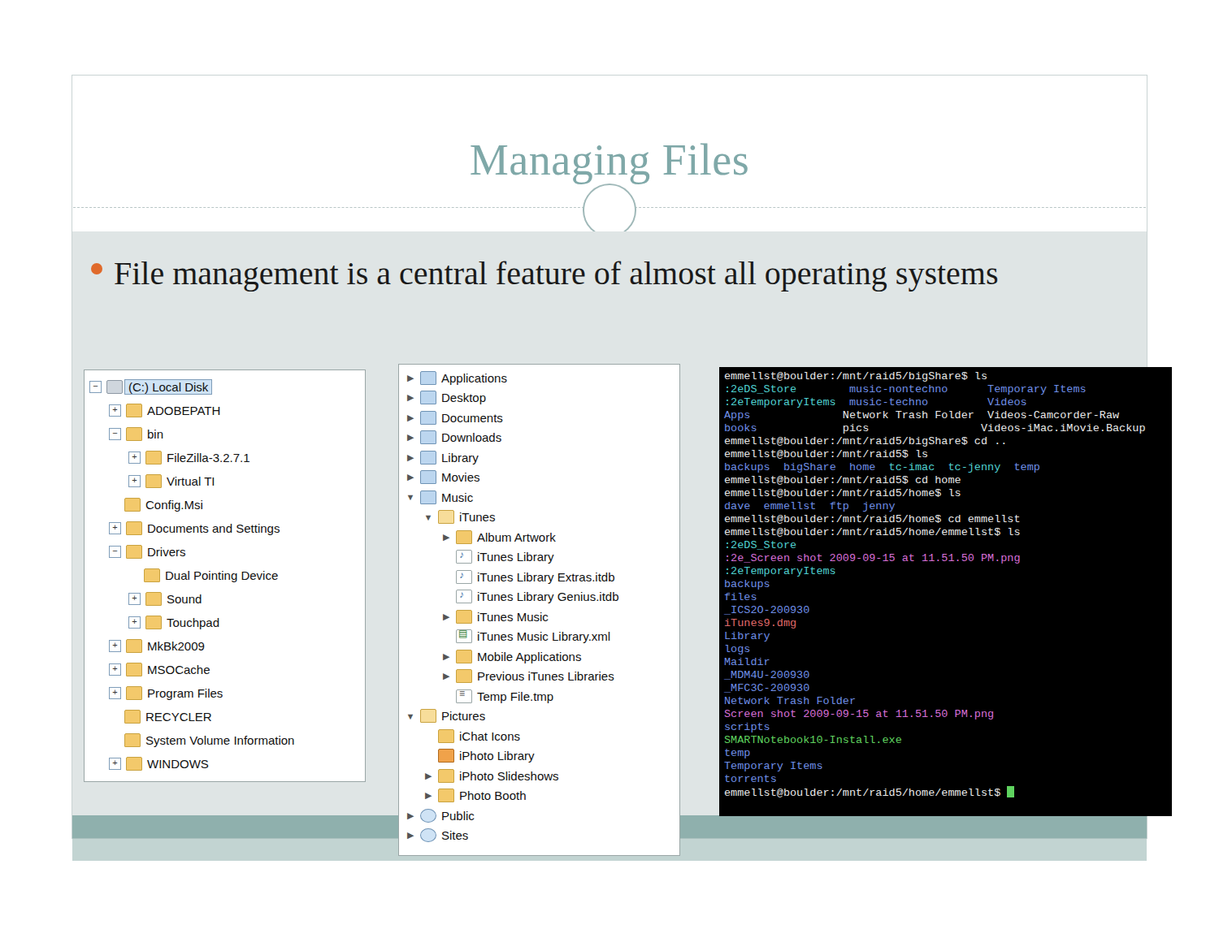Managing Files
File management is a central feature of almost all operating systems
− (C:) Local Disk
+ ADOBEPATH
− bin
+ FileZilla-3.2.7.1
+ Virtual TI
Config.Msi
+ Documents and Settings
− Drivers
Dual Pointing Device
+ Sound
+ Touchpad
+ MkBk2009
+ MSOCache
+ Program Files
RECYCLER
System Volume Information
+ WINDOWS
Applications
Desktop
Documents
Downloads
Library
Movies
Music
iTunes
Album Artwork
iTunes Library
iTunes Library Extras.itdb
iTunes Library Genius.itdb
iTunes Music
iTunes Music Library.xml
Mobile Applications
Previous iTunes Libraries
Temp File.tmp
Pictures
iChat Icons
iPhoto Library
iPhoto Slideshows
Photo Booth
Public
Sites
emmellst@boulder:/mnt/raid5/bigShare$ ls :2eDS_Store music-nontechno Temporary Items :2eTemporaryItems music-techno Videos Apps Network Trash Folder Videos-Camcorder-Raw books pics Videos-iMac.iMovie.Backup emmellst@boulder:/mnt/raid5/bigShare$ cd .. emmellst@boulder:/mnt/raid5$ ls backups bigShare home tc-imac tc-jenny temp emmellst@boulder:/mnt/raid5$ cd home emmellst@boulder:/mnt/raid5/home$ ls dave emmellst ftp jenny emmellst@boulder:/mnt/raid5/home$ cd emmellst emmellst@boulder:/mnt/raid5/home/emmellst$ ls :2eDS_Store :2e_Screen shot 2009-09-15 at 11.51.50 PM.png :2eTemporaryItems backups files _ICS2O-200930 iTunes9.dmg Library logs Maildir _MDM4U-200930 _MFC3C-200930 Network Trash Folder Screen shot 2009-09-15 at 11.51.50 PM.png scripts SMARTNotebook10-Install.exe temp Temporary Items torrents emmellst@boulder:/mnt/raid5/home/emmellst$